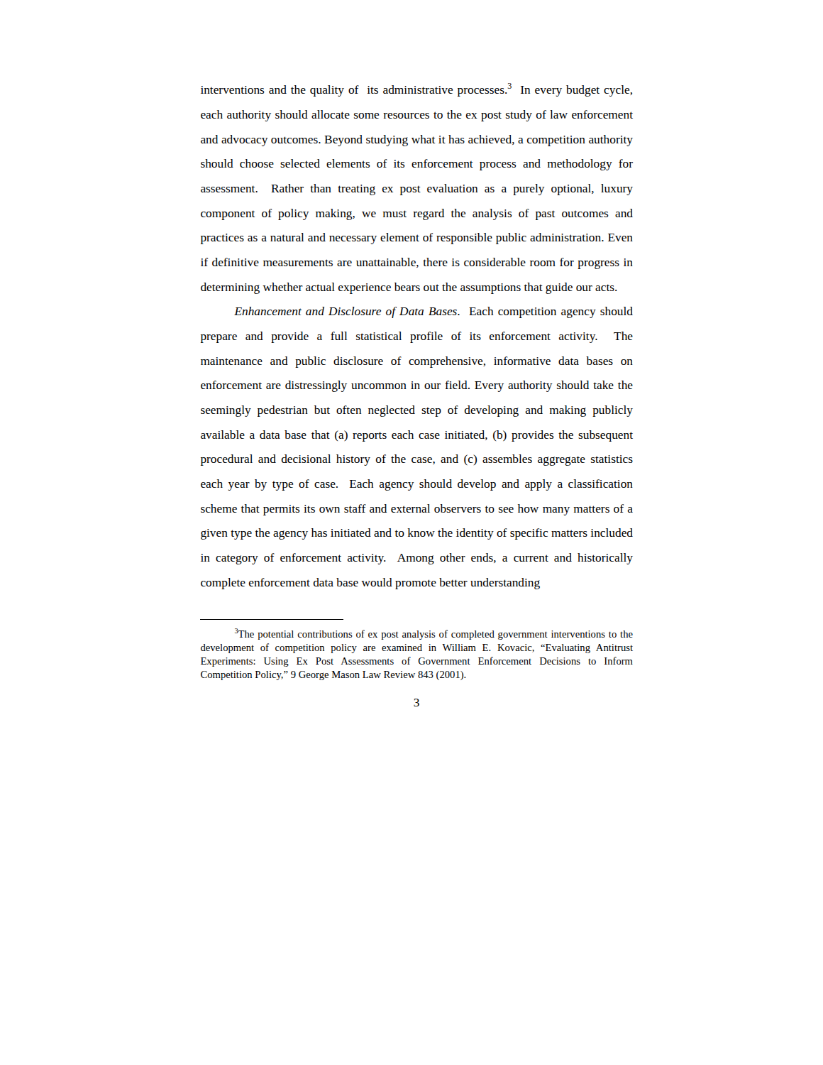interventions and the quality of its administrative processes.3 In every budget cycle, each authority should allocate some resources to the ex post study of law enforcement and advocacy outcomes. Beyond studying what it has achieved, a competition authority should choose selected elements of its enforcement process and methodology for assessment. Rather than treating ex post evaluation as a purely optional, luxury component of policy making, we must regard the analysis of past outcomes and practices as a natural and necessary element of responsible public administration. Even if definitive measurements are unattainable, there is considerable room for progress in determining whether actual experience bears out the assumptions that guide our acts.
Enhancement and Disclosure of Data Bases. Each competition agency should prepare and provide a full statistical profile of its enforcement activity. The maintenance and public disclosure of comprehensive, informative data bases on enforcement are distressingly uncommon in our field. Every authority should take the seemingly pedestrian but often neglected step of developing and making publicly available a data base that (a) reports each case initiated, (b) provides the subsequent procedural and decisional history of the case, and (c) assembles aggregate statistics each year by type of case. Each agency should develop and apply a classification scheme that permits its own staff and external observers to see how many matters of a given type the agency has initiated and to know the identity of specific matters included in category of enforcement activity. Among other ends, a current and historically complete enforcement data base would promote better understanding
3The potential contributions of ex post analysis of completed government interventions to the development of competition policy are examined in William E. Kovacic, “Evaluating Antitrust Experiments: Using Ex Post Assessments of Government Enforcement Decisions to Inform Competition Policy,” 9 George Mason Law Review 843 (2001).
3